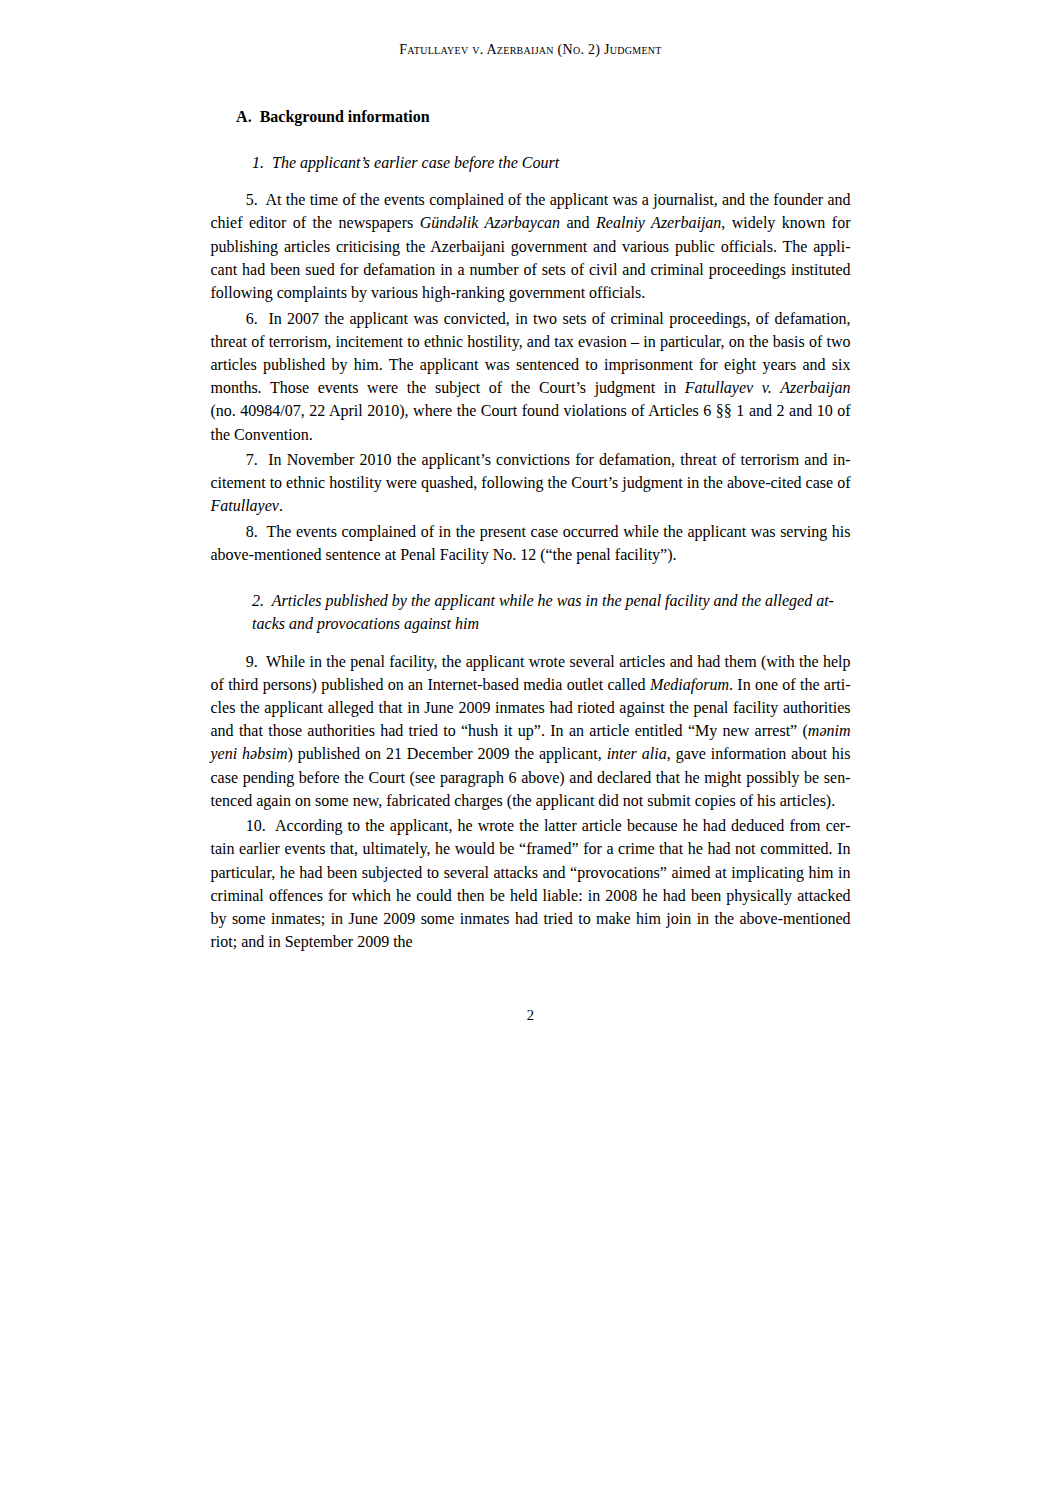Fatullayev v. Azerbaijan (No. 2) Judgment
A. Background information
1. The applicant’s earlier case before the Court
5. At the time of the events complained of the applicant was a journalist, and the founder and chief editor of the newspapers Gündəlik Azərbaycan and Realniy Azerbaijan, widely known for publishing articles criticising the Azerbaijani government and various public officials. The applicant had been sued for defamation in a number of sets of civil and criminal proceedings instituted following complaints by various high-ranking government officials.
6. In 2007 the applicant was convicted, in two sets of criminal proceedings, of defamation, threat of terrorism, incitement to ethnic hostility, and tax evasion – in particular, on the basis of two articles published by him. The applicant was sentenced to imprisonment for eight years and six months. Those events were the subject of the Court’s judgment in Fatullayev v. Azerbaijan (no. 40984/07, 22 April 2010), where the Court found violations of Articles 6 §§ 1 and 2 and 10 of the Convention.
7. In November 2010 the applicant’s convictions for defamation, threat of terrorism and incitement to ethnic hostility were quashed, following the Court’s judgment in the above-cited case of Fatullayev.
8. The events complained of in the present case occurred while the applicant was serving his above-mentioned sentence at Penal Facility No. 12 (“the penal facility”).
2. Articles published by the applicant while he was in the penal facility and the alleged attacks and provocations against him
9. While in the penal facility, the applicant wrote several articles and had them (with the help of third persons) published on an Internet-based media outlet called Mediaforum. In one of the articles the applicant alleged that in June 2009 inmates had rioted against the penal facility authorities and that those authorities had tried to “hush it up”. In an article entitled “My new arrest” (mənim yeni həbsim) published on 21 December 2009 the applicant, inter alia, gave information about his case pending before the Court (see paragraph 6 above) and declared that he might possibly be sentenced again on some new, fabricated charges (the applicant did not submit copies of his articles).
10. According to the applicant, he wrote the latter article because he had deduced from certain earlier events that, ultimately, he would be “framed” for a crime that he had not committed. In particular, he had been subjected to several attacks and “provocations” aimed at implicating him in criminal offences for which he could then be held liable: in 2008 he had been physically attacked by some inmates; in June 2009 some inmates had tried to make him join in the above-mentioned riot; and in September 2009 the
2